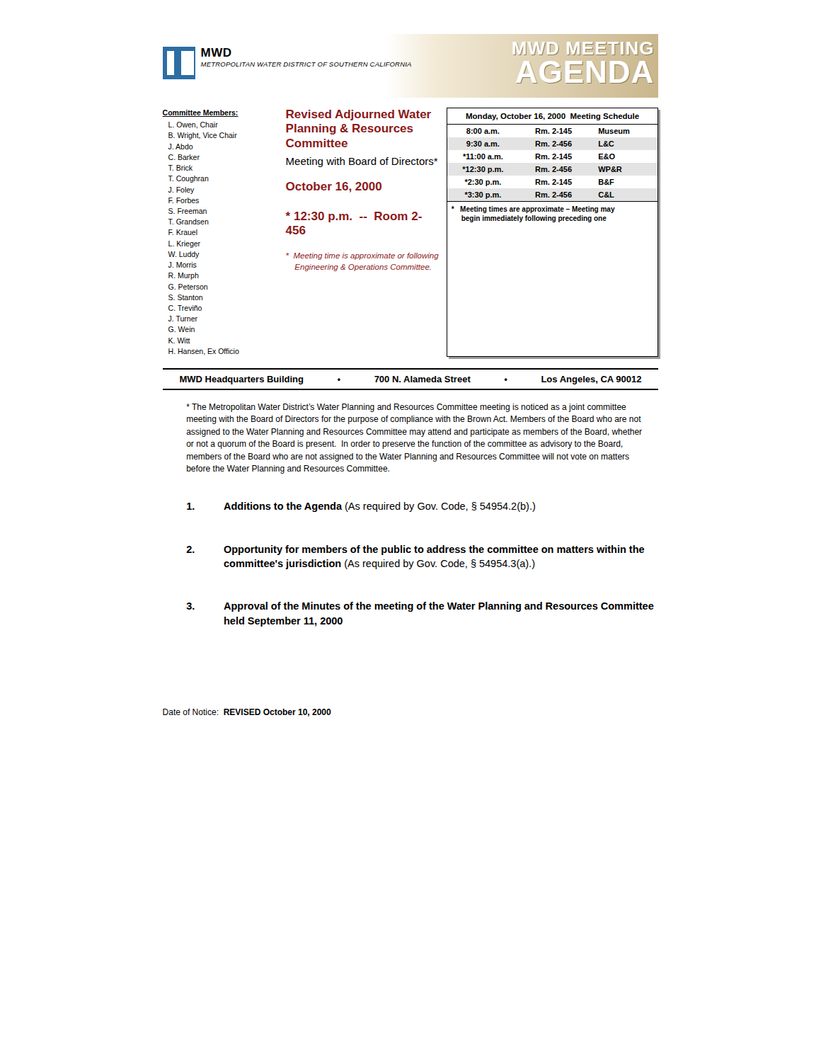MWD
METROPOLITAN WATER DISTRICT OF SOUTHERN CALIFORNIA
MWD MEETING
AGENDA
Committee Members:
L. Owen, Chair
B. Wright, Vice Chair
J. Abdo
C. Barker
T. Brick
T. Coughran
J. Foley
F. Forbes
S. Freeman
T. Grandsen
F. Krauel
L. Krieger
W. Luddy
J. Morris
R. Murph
G. Peterson
S. Stanton
C. Treviño
J. Turner
G. Wein
K. Witt
H. Hansen, Ex Officio
Revised Adjourned Water
Planning & Resources
Committee
Meeting with Board of Directors*
October 16, 2000
* 12:30 p.m. -- Room 2-456
* Meeting time is approximate or following
Engineering & Operations Committee.
| Monday, October 16, 2000 Meeting Schedule |
| --- |
| 8:00 a.m. | Rm. 2-145 | Museum |
| 9:30 a.m. | Rm. 2-456 | L&C |
| *11:00 a.m. | Rm. 2-145 | E&O |
| *12:30 p.m. | Rm. 2-456 | WP&R |
| *2:30 p.m. | Rm. 2-145 | B&F |
| *3:30 p.m. | Rm. 2-456 | C&L |
| * Meeting times are approximate – Meeting may begin immediately following preceding one |
MWD Headquarters Building • 700 N. Alameda Street • Los Angeles, CA 90012
* The Metropolitan Water District’s Water Planning and Resources Committee meeting is noticed as a joint committee meeting with the Board of Directors for the purpose of compliance with the Brown Act. Members of the Board who are not assigned to the Water Planning and Resources Committee may attend and participate as members of the Board, whether or not a quorum of the Board is present. In order to preserve the function of the committee as advisory to the Board, members of the Board who are not assigned to the Water Planning and Resources Committee will not vote on matters before the Water Planning and Resources Committee.
Additions to the Agenda (As required by Gov. Code, § 54954.2(b).)
Opportunity for members of the public to address the committee on matters within the committee's jurisdiction (As required by Gov. Code, § 54954.3(a).)
Approval of the Minutes of the meeting of the Water Planning and Resources Committee held September 11, 2000
Date of Notice: REVISED October 10, 2000